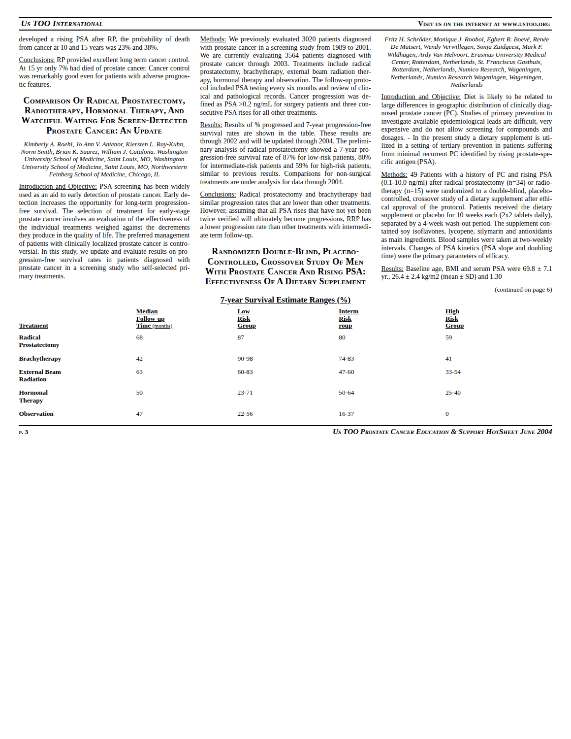Us TOO International
Visit us on the internet at www.ustoo.org
developed a rising PSA after RP, the probability of death from cancer at 10 and 15 years was 23% and 38%.
Conclusions: RP provided excellent long term cancer control. At 15 yr only 7% had died of prostate cancer. Cancer control was remarkably good even for patients with adverse prognostic features.
Comparison Of Radical Prostatectomy, Radiotherapy, Hormonal Therapy, And Watchful Waiting For Screen-Detected Prostate Cancer: An Update
Kimberly A. Roehl, Jo Ann V. Antenor, Kiersten L. Ray-Kuhn, Norm Smith, Brian K. Suarez, William J. Catalona. Washington University School of Medicine, Saint Louis, MO, Washington University School of Medicine, Saint Louis, MO, Northwestern Feinberg School of Medicine, Chicago, IL
Introduction and Objective: PSA screening has been widely used as an aid to early detection of prostate cancer. Early detection increases the opportunity for long-term progression-free survival. The selection of treatment for early-stage prostate cancer involves an evaluation of the effectiveness of the individual treatments weighed against the decrements they produce in the quality of life. The preferred management of patients with clinically localized prostate cancer is controversial. In this study, we update and evaluate results on progression-free survival rates in patients diagnosed with prostate cancer in a screening study who self-selected primary treatments.
Methods: We previously evaluated 3020 patients diagnosed with prostate cancer in a screening study from 1989 to 2001. We are currently evaluating 3564 patients diagnosed with prostate cancer through 2003. Treatments include radical prostatectomy, brachytherapy, external beam radiation therapy, hormonal therapy and observation. The follow-up protocol included PSA testing every six months and review of clinical and pathological records. Cancer progression was defined as PSA >0.2 ng/mL for surgery patients and three consecutive PSA rises for all other treatments.
Results: Results of % progressed and 7-year progression-free survival rates are shown in the table. These results are through 2002 and will be updated through 2004. The preliminary analysis of radical prostatectomy showed a 7-year progression-free survival rate of 87% for low-risk patients, 80% for intermediate-risk patients and 59% for high-risk patients, similar to previous results. Comparisons for non-surgical treatments are under analysis for data through 2004.
Conclusions: Radical prostatectomy and brachytherapy had similar progression rates that are lower than other treatments. However, assuming that all PSA rises that have not yet been twice verified will ultimately become progressions, RRP has a lower progression rate than other treatments with intermediate term follow-up.
Randomized Double-Blind, Placebo-Controlled, Crossover Study Of Men With Prostate Cancer And Rising PSA: Effectiveness Of A Dietary Supplement
Fritz H. Schröder, Monique J. Roobol, Egbert R. Boevé, Renée De Mutsert, Wendy Verwillegen, Sonja Zuidgeest, Mark F. Wildhagen, Ardy Van Helvoort. Erasmus University Medical Center, Rotterdam, Netherlands, St. Franciscus Gasthuis, Rotterdam, Netherlands, Numico Research, Wageningen, Netherlands, Numico Research Wageningen, Wageningen, Netherlands
Introduction and Objective: Diet is likely to be related to large differences in geographic distribution of clinically diagnosed prostate cancer (PC). Studies of primary prevention to investigate available epidemiological leads are difficult, very expensive and do not allow screening for compounds and dosages. - In the present study a dietary supplement is utilized in a setting of tertiary prevention in patients suffering from minimal recurrent PC identified by rising prostate-specific antigen (PSA).
Methods: 49 Patients with a history of PC and rising PSA (0.1-10.0 ng/ml) after radical prostatectomy (n=34) or radiotherapy (n=15) were randomized to a double-blind, placebo-controlled, crossover study of a dietary supplement after ethical approval of the protocol. Patients received the dietary supplement or placebo for 10 weeks each (2x2 tablets daily), separated by a 4-week wash-out period. The supplement contained soy isoflavones, lycopene, silymarin and antioxidants as main ingredients. Blood samples were taken at two-weekly intervals. Changes of PSA kinetics (PSA slope and doubling time) were the primary parameters of efficacy.
Results: Baseline age, BMI and serum PSA were 69.8 ± 7.1 yr., 26.4 ± 2.4 kg/m2 (mean ± SD) and 1.30
(continued on page 6)
7-year Survival Estimate Ranges (%)
| Treatment | Median Follow-up Time (months) | Low Risk Group | Interm Risk roup | High Risk Group |
| --- | --- | --- | --- | --- |
| Radical Prostatectomy | 68 | 87 | 80 | 59 |
| Brachytherapy | 42 | 90-98 | 74-83 | 41 |
| External Beam Radiation | 63 | 60-83 | 47-60 | 33-54 |
| Hormonal Therapy | 50 | 23-71 | 50-64 | 25-40 |
| Observation | 47 | 22-56 | 16-37 | 0 |
p. 3
Us TOO Prostate Cancer Education & Support HotSheet June 2004